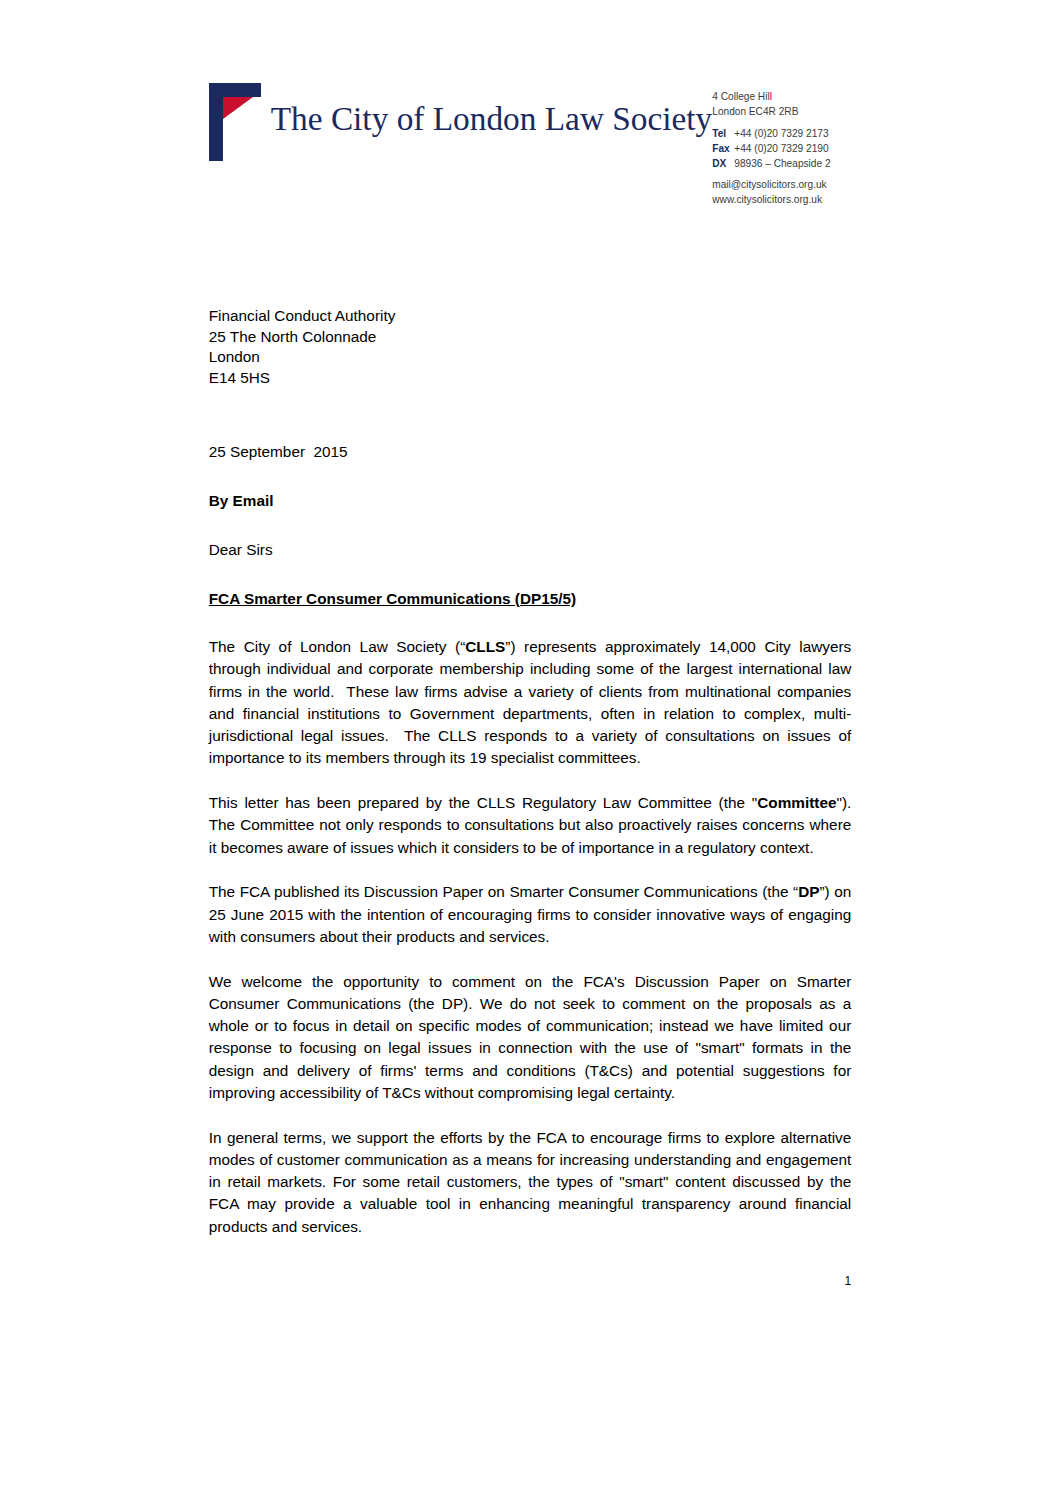The City of London Law Society
4 College Hill
London EC4R 2RB
Tel+44 (0)20 7329 2173
Fax+44 (0)20 7329 2190
DX98936 – Cheapside 2
mail@citysolicitors.org.uk
www.citysolicitors.org.uk
Financial Conduct Authority
25 The North Colonnade
London
E14 5HS
25 September 2015
By Email
Dear Sirs
FCA Smarter Consumer Communications (DP15/5)
The City of London Law Society (“CLLS”) represents approximately 14,000 City lawyers through individual and corporate membership including some of the largest international law firms in the world. These law firms advise a variety of clients from multinational companies and financial institutions to Government departments, often in relation to complex, multi-jurisdictional legal issues. The CLLS responds to a variety of consultations on issues of importance to its members through its 19 specialist committees.
This letter has been prepared by the CLLS Regulatory Law Committee (the "Committee"). The Committee not only responds to consultations but also proactively raises concerns where it becomes aware of issues which it considers to be of importance in a regulatory context.
The FCA published its Discussion Paper on Smarter Consumer Communications (the “DP”) on 25 June 2015 with the intention of encouraging firms to consider innovative ways of engaging with consumers about their products and services.
We welcome the opportunity to comment on the FCA's Discussion Paper on Smarter Consumer Communications (the DP). We do not seek to comment on the proposals as a whole or to focus in detail on specific modes of communication; instead we have limited our response to focusing on legal issues in connection with the use of "smart" formats in the design and delivery of firms' terms and conditions (T&Cs) and potential suggestions for improving accessibility of T&Cs without compromising legal certainty.
In general terms, we support the efforts by the FCA to encourage firms to explore alternative modes of customer communication as a means for increasing understanding and engagement in retail markets. For some retail customers, the types of "smart" content discussed by the FCA may provide a valuable tool in enhancing meaningful transparency around financial products and services.
1